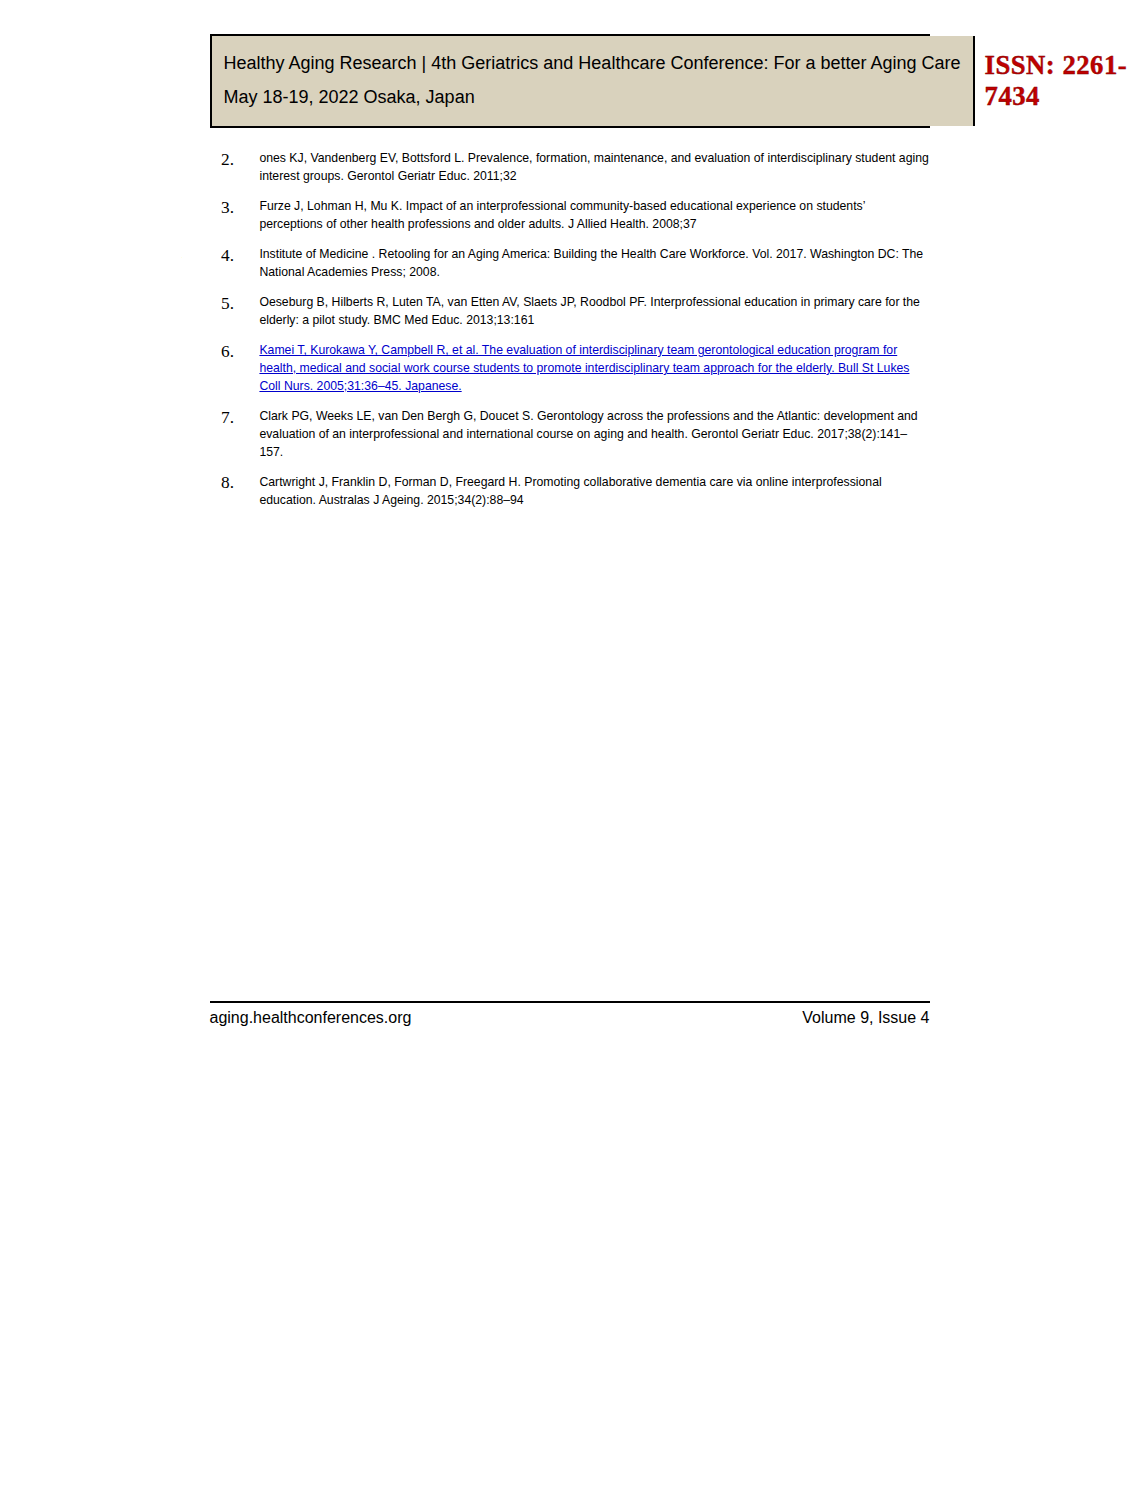Healthy Aging Research | 4th Geriatrics and Healthcare Conference: For a better Aging Care
May 18-19, 2022 Osaka, Japan
ISSN: 2261-7434
2. ones KJ, Vandenberg EV, Bottsford L. Prevalence, formation, maintenance, and evaluation of interdisciplinary student aging interest groups. Gerontol Geriatr Educ. 2011;32
3. Furze J, Lohman H, Mu K. Impact of an interprofessional community-based educational experience on students’ perceptions of other health professions and older adults. J Allied Health. 2008;37
4. Institute of Medicine . Retooling for an Aging America: Building the Health Care Workforce. Vol. 2017. Washington DC: The National Academies Press; 2008.
5. Oeseburg B, Hilberts R, Luten TA, van Etten AV, Slaets JP, Roodbol PF. Interprofessional education in primary care for the elderly: a pilot study. BMC Med Educ. 2013;13:161
6. Kamei T, Kurokawa Y, Campbell R, et al. The evaluation of interdisciplinary team gerontological education program for health, medical and social work course students to promote interdisciplinary team approach for the elderly. Bull St Lukes Coll Nurs. 2005;31:36–45. Japanese.
7. Clark PG, Weeks LE, van Den Bergh G, Doucet S. Gerontology across the professions and the Atlantic: development and evaluation of an interprofessional and international course on aging and health. Gerontol Geriatr Educ. 2017;38(2):141–157.
8. Cartwright J, Franklin D, Forman D, Freegard H. Promoting collaborative dementia care via online interprofessional education. Australas J Ageing. 2015;34(2):88–94
aging.healthconferences.org
Volume 9, Issue 4